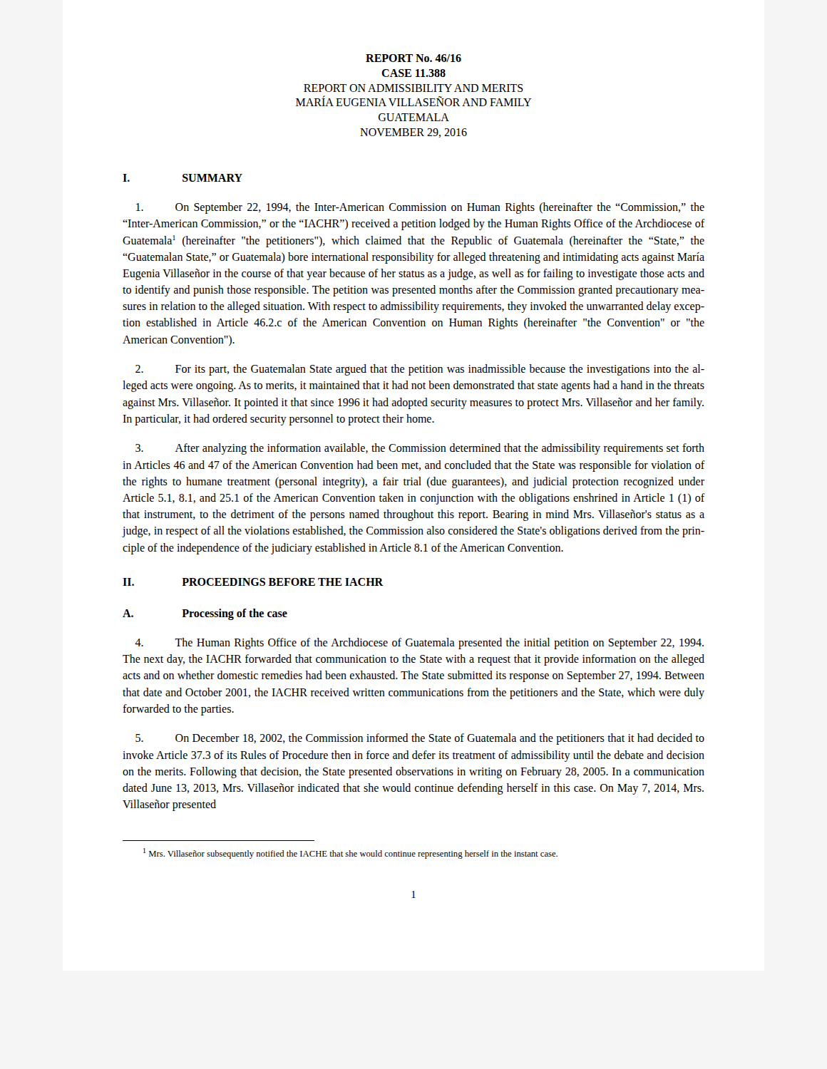REPORT No. 46/16 CASE 11.388 REPORT ON ADMISSIBILITY AND MERITS MARÍA EUGENIA VILLASEÑOR AND FAMILY GUATEMALA NOVEMBER 29, 2016
I. SUMMARY
1. On September 22, 1994, the Inter-American Commission on Human Rights (hereinafter the “Commission,” the “Inter-American Commission,” or the “IACHR”) received a petition lodged by the Human Rights Office of the Archdiocese of Guatemala1 (hereinafter "the petitioners"), which claimed that the Republic of Guatemala (hereinafter the “State,” the “Guatemalan State,” or Guatemala) bore international responsibility for alleged threatening and intimidating acts against María Eugenia Villaseñor in the course of that year because of her status as a judge, as well as for failing to investigate those acts and to identify and punish those responsible. The petition was presented months after the Commission granted precautionary measures in relation to the alleged situation. With respect to admissibility requirements, they invoked the unwarranted delay exception established in Article 46.2.c of the American Convention on Human Rights (hereinafter "the Convention" or "the American Convention").
2. For its part, the Guatemalan State argued that the petition was inadmissible because the investigations into the alleged acts were ongoing. As to merits, it maintained that it had not been demonstrated that state agents had a hand in the threats against Mrs. Villaseñor. It pointed it that since 1996 it had adopted security measures to protect Mrs. Villaseñor and her family. In particular, it had ordered security personnel to protect their home.
3. After analyzing the information available, the Commission determined that the admissibility requirements set forth in Articles 46 and 47 of the American Convention had been met, and concluded that the State was responsible for violation of the rights to humane treatment (personal integrity), a fair trial (due guarantees), and judicial protection recognized under Article 5.1, 8.1, and 25.1 of the American Convention taken in conjunction with the obligations enshrined in Article 1 (1) of that instrument, to the detriment of the persons named throughout this report. Bearing in mind Mrs. Villaseñor's status as a judge, in respect of all the violations established, the Commission also considered the State's obligations derived from the principle of the independence of the judiciary established in Article 8.1 of the American Convention.
II. PROCEEDINGS BEFORE THE IACHR
A. Processing of the case
4. The Human Rights Office of the Archdiocese of Guatemala presented the initial petition on September 22, 1994. The next day, the IACHR forwarded that communication to the State with a request that it provide information on the alleged acts and on whether domestic remedies had been exhausted. The State submitted its response on September 27, 1994. Between that date and October 2001, the IACHR received written communications from the petitioners and the State, which were duly forwarded to the parties.
5. On December 18, 2002, the Commission informed the State of Guatemala and the petitioners that it had decided to invoke Article 37.3 of its Rules of Procedure then in force and defer its treatment of admissibility until the debate and decision on the merits. Following that decision, the State presented observations in writing on February 28, 2005. In a communication dated June 13, 2013, Mrs. Villaseñor indicated that she would continue defending herself in this case. On May 7, 2014, Mrs. Villaseñor presented
1 Mrs. Villaseñor subsequently notified the IACHE that she would continue representing herself in the instant case.
1